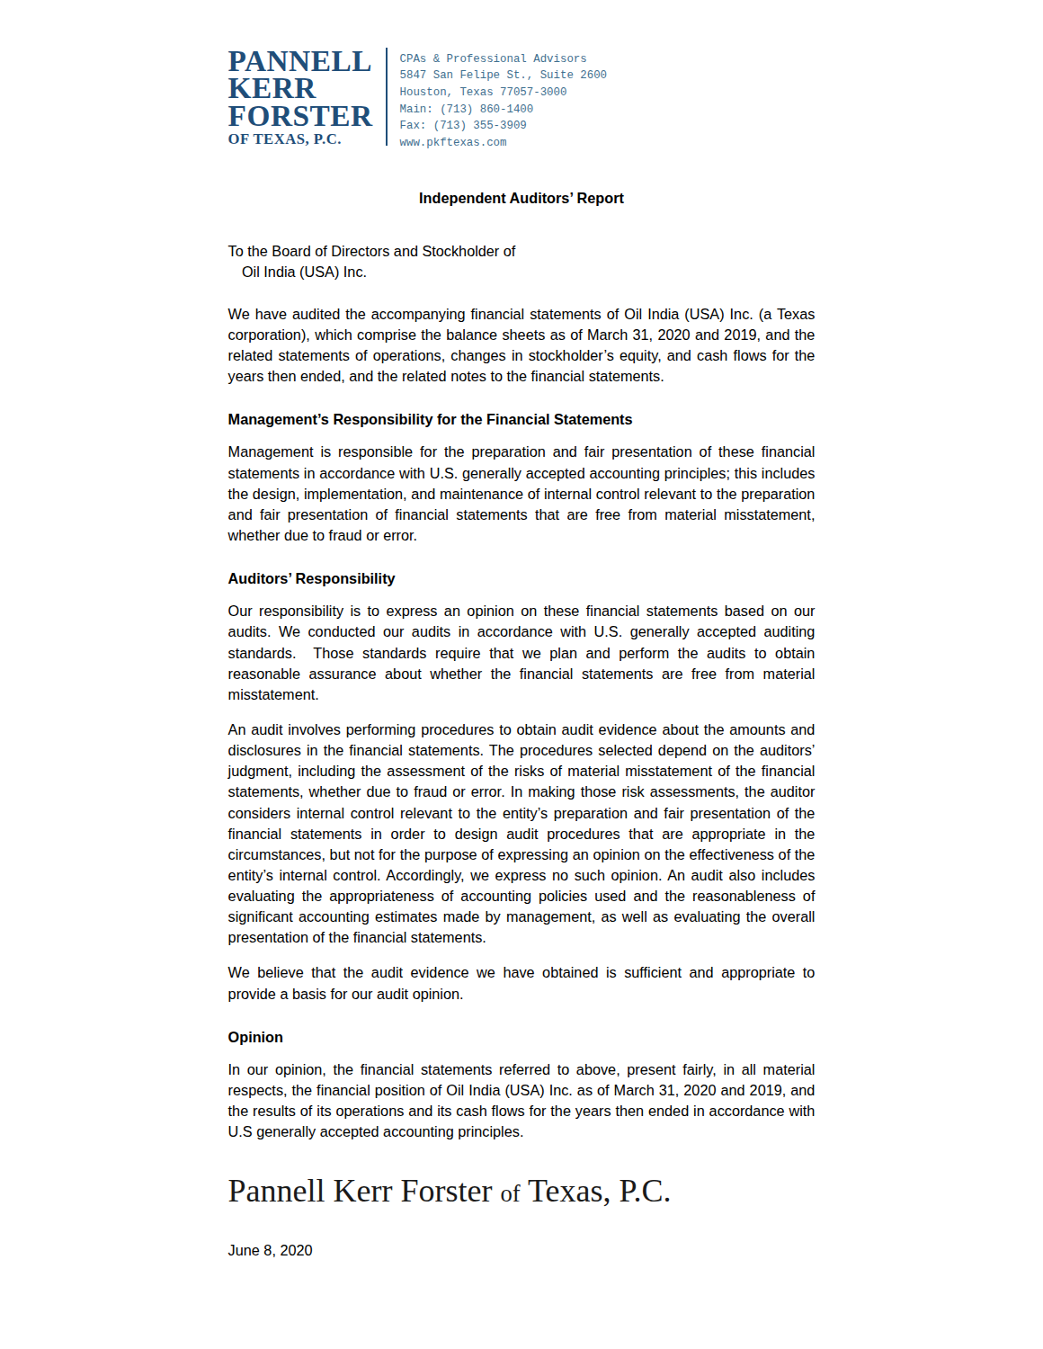PANNELL KERR FORSTER OF TEXAS, P.C.
CPAs & Professional Advisors
5847 San Felipe St., Suite 2600
Houston, Texas 77057-3000
Main: (713) 860-1400
Fax: (713) 355-3909
www.pkftexas.com
Independent Auditors’ Report
To the Board of Directors and Stockholder of
Oil India (USA) Inc.
We have audited the accompanying financial statements of Oil India (USA) Inc. (a Texas corporation), which comprise the balance sheets as of March 31, 2020 and 2019, and the related statements of operations, changes in stockholder’s equity, and cash flows for the years then ended, and the related notes to the financial statements.
Management’s Responsibility for the Financial Statements
Management is responsible for the preparation and fair presentation of these financial statements in accordance with U.S. generally accepted accounting principles; this includes the design, implementation, and maintenance of internal control relevant to the preparation and fair presentation of financial statements that are free from material misstatement, whether due to fraud or error.
Auditors’ Responsibility
Our responsibility is to express an opinion on these financial statements based on our audits. We conducted our audits in accordance with U.S. generally accepted auditing standards. Those standards require that we plan and perform the audits to obtain reasonable assurance about whether the financial statements are free from material misstatement.
An audit involves performing procedures to obtain audit evidence about the amounts and disclosures in the financial statements. The procedures selected depend on the auditors’ judgment, including the assessment of the risks of material misstatement of the financial statements, whether due to fraud or error. In making those risk assessments, the auditor considers internal control relevant to the entity’s preparation and fair presentation of the financial statements in order to design audit procedures that are appropriate in the circumstances, but not for the purpose of expressing an opinion on the effectiveness of the entity’s internal control. Accordingly, we express no such opinion. An audit also includes evaluating the appropriateness of accounting policies used and the reasonableness of significant accounting estimates made by management, as well as evaluating the overall presentation of the financial statements.
We believe that the audit evidence we have obtained is sufficient and appropriate to provide a basis for our audit opinion.
Opinion
In our opinion, the financial statements referred to above, present fairly, in all material respects, the financial position of Oil India (USA) Inc. as of March 31, 2020 and 2019, and the results of its operations and its cash flows for the years then ended in accordance with U.S generally accepted accounting principles.
Pannell Kerr Forster of Texas, P.C.
June 8, 2020